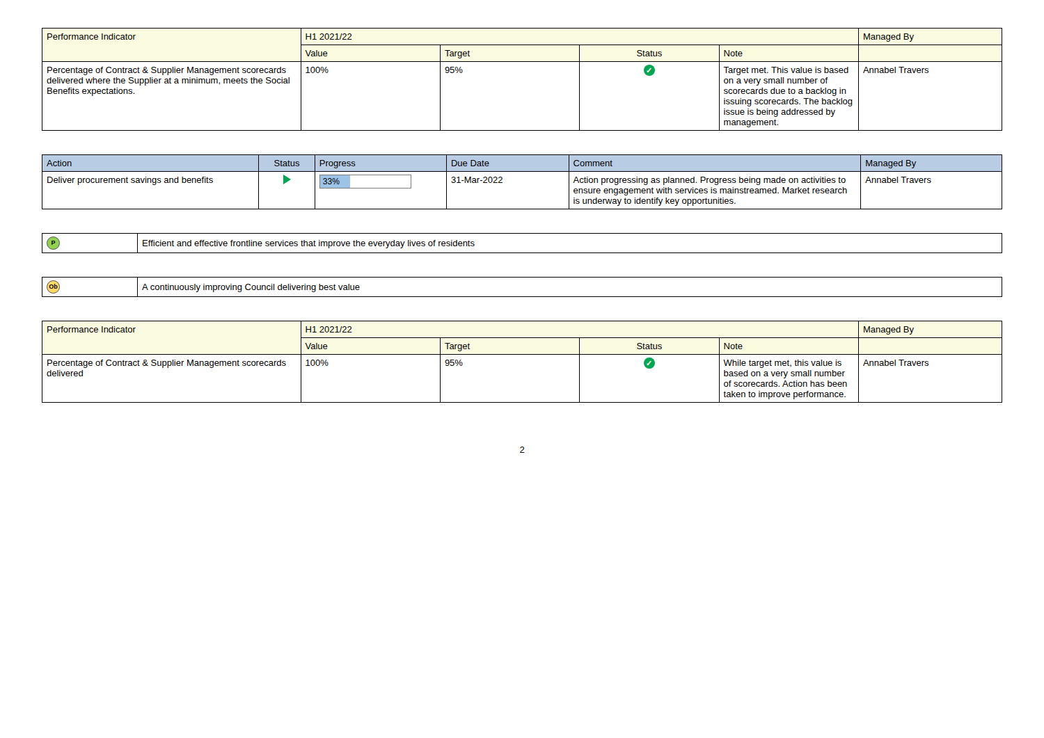| Performance Indicator | H1 2021/22 | Managed By |
| Value | Target | Status | Note | |
| Percentage of Contract & Supplier Management scorecards delivered where the Supplier at a minimum, meets the Social Benefits expectations. | 100% | 95% | ✓ | Target met. This value is based on a very small number of scorecards due to a backlog in issuing scorecards. The backlog issue is being addressed by management. | Annabel Travers |
| Action | Status | Progress | Due Date | Comment | Managed By |
| --- | --- | --- | --- | --- | --- |
| Deliver procurement savings and benefits | | 33% | 31-Mar-2022 | Action progressing as planned. Progress being made on activities to ensure engagement with services is mainstreamed. Market research is underway to identify key opportunities. | Annabel Travers |
| P | Efficient and effective frontline services that improve the everyday lives of residents |
| Ob | A continuously improving Council delivering best value |
| Performance Indicator | H1 2021/22 | Managed By |
| Value | Target | Status | Note | |
| Percentage of Contract & Supplier Management scorecards delivered | 100% | 95% | ✓ | While target met, this value is based on a very small number of scorecards. Action has been taken to improve performance. | Annabel Travers |
2